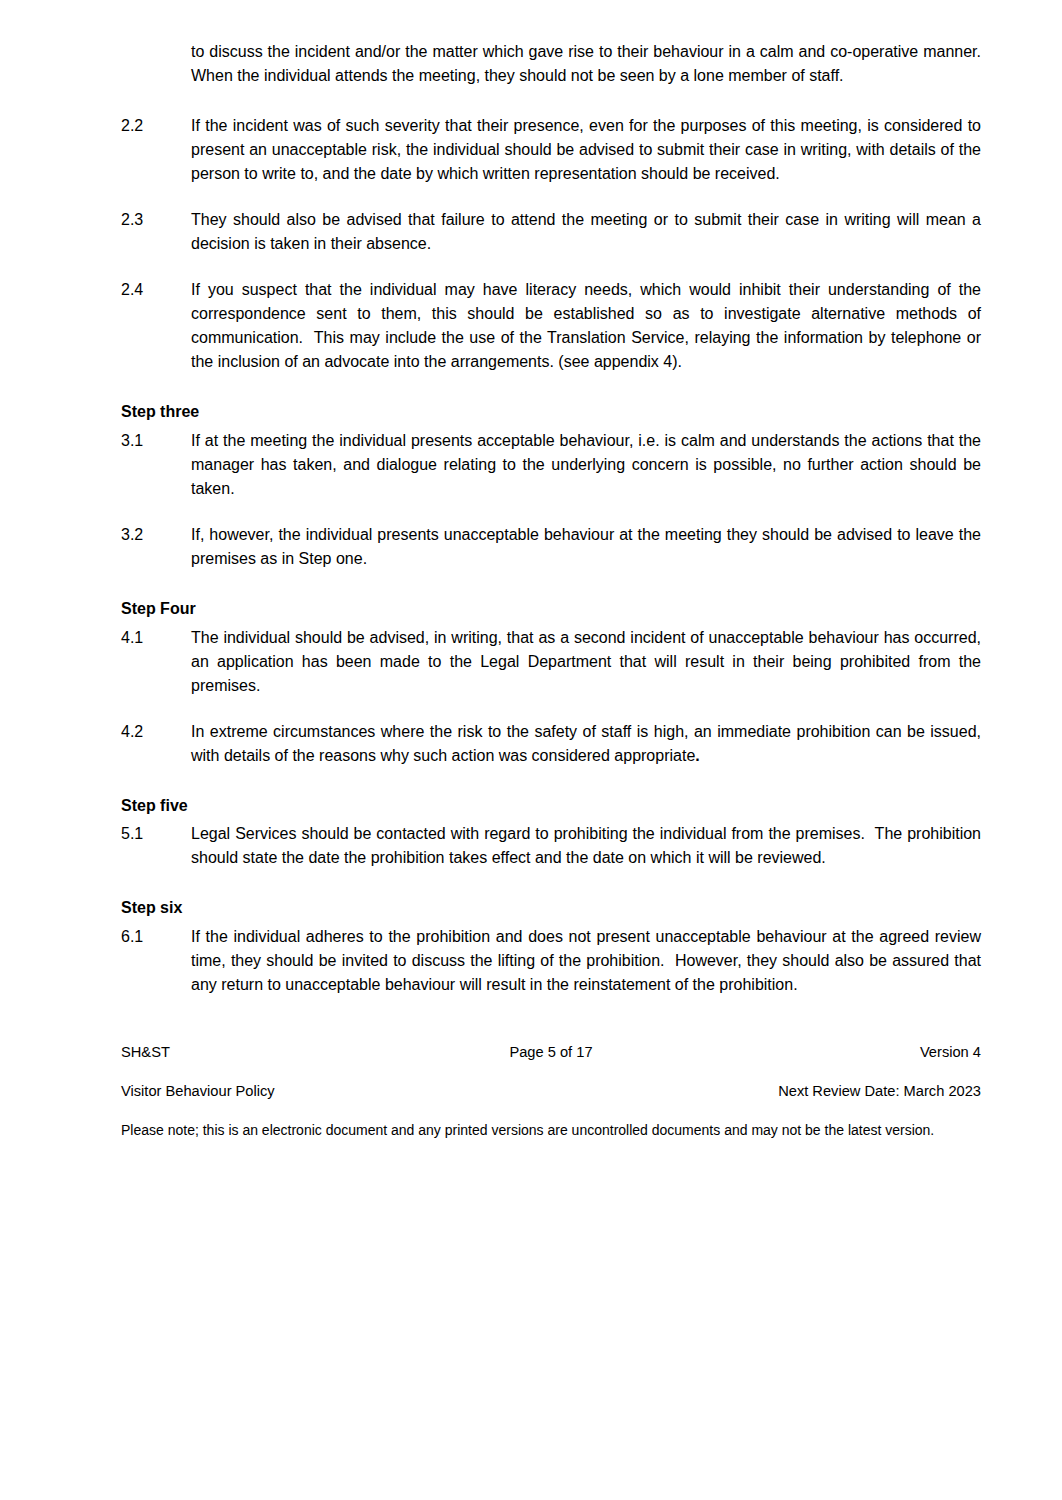to discuss the incident and/or the matter which gave rise to their behaviour in a calm and co-operative manner. When the individual attends the meeting, they should not be seen by a lone member of staff.
2.2
If the incident was of such severity that their presence, even for the purposes of this meeting, is considered to present an unacceptable risk, the individual should be advised to submit their case in writing, with details of the person to write to, and the date by which written representation should be received.
2.3
They should also be advised that failure to attend the meeting or to submit their case in writing will mean a decision is taken in their absence.
2.4
If you suspect that the individual may have literacy needs, which would inhibit their understanding of the correspondence sent to them, this should be established so as to investigate alternative methods of communication. This may include the use of the Translation Service, relaying the information by telephone or the inclusion of an advocate into the arrangements. (see appendix 4).
Step three
3.1
If at the meeting the individual presents acceptable behaviour, i.e. is calm and understands the actions that the manager has taken, and dialogue relating to the underlying concern is possible, no further action should be taken.
3.2
If, however, the individual presents unacceptable behaviour at the meeting they should be advised to leave the premises as in Step one.
Step Four
4.1
The individual should be advised, in writing, that as a second incident of unacceptable behaviour has occurred, an application has been made to the Legal Department that will result in their being prohibited from the premises.
4.2
In extreme circumstances where the risk to the safety of staff is high, an immediate prohibition can be issued, with details of the reasons why such action was considered appropriate.
Step five
5.1
Legal Services should be contacted with regard to prohibiting the individual from the premises. The prohibition should state the date the prohibition takes effect and the date on which it will be reviewed.
Step six
6.1
If the individual adheres to the prohibition and does not present unacceptable behaviour at the agreed review time, they should be invited to discuss the lifting of the prohibition. However, they should also be assured that any return to unacceptable behaviour will result in the reinstatement of the prohibition.
SH&ST Page 5 of 17 Version 4
Visitor Behaviour Policy Next Review Date: March 2023
Please note; this is an electronic document and any printed versions are uncontrolled documents and may not be the latest version.